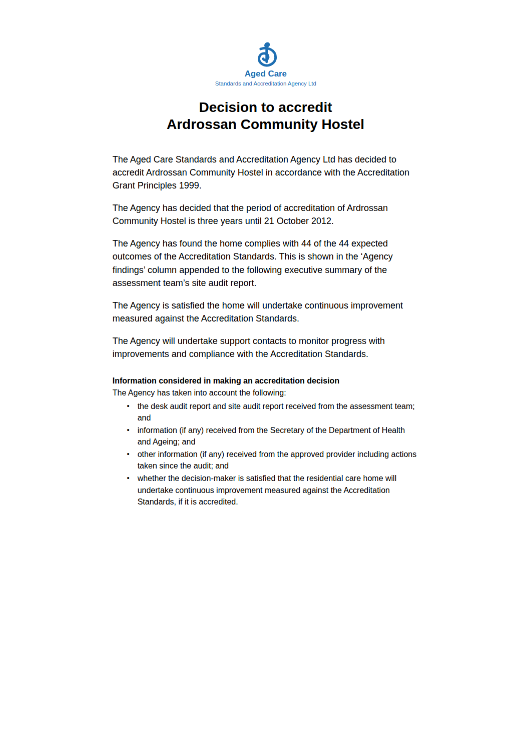Aged Care Standards and Accreditation Agency Ltd
Decision to accredit
Ardrossan Community Hostel
The Aged Care Standards and Accreditation Agency Ltd has decided to accredit Ardrossan Community Hostel in accordance with the Accreditation Grant Principles 1999.
The Agency has decided that the period of accreditation of Ardrossan Community Hostel is three years until 21 October 2012.
The Agency has found the home complies with 44 of the 44 expected outcomes of the Accreditation Standards. This is shown in the ‘Agency findings’ column appended to the following executive summary of the assessment team’s site audit report.
The Agency is satisfied the home will undertake continuous improvement measured against the Accreditation Standards.
The Agency will undertake support contacts to monitor progress with improvements and compliance with the Accreditation Standards.
Information considered in making an accreditation decision
The Agency has taken into account the following:
the desk audit report and site audit report received from the assessment team; and
information (if any) received from the Secretary of the Department of Health and Ageing; and
other information (if any) received from the approved provider including actions taken since the audit; and
whether the decision-maker is satisfied that the residential care home will undertake continuous improvement measured against the Accreditation Standards, if it is accredited.